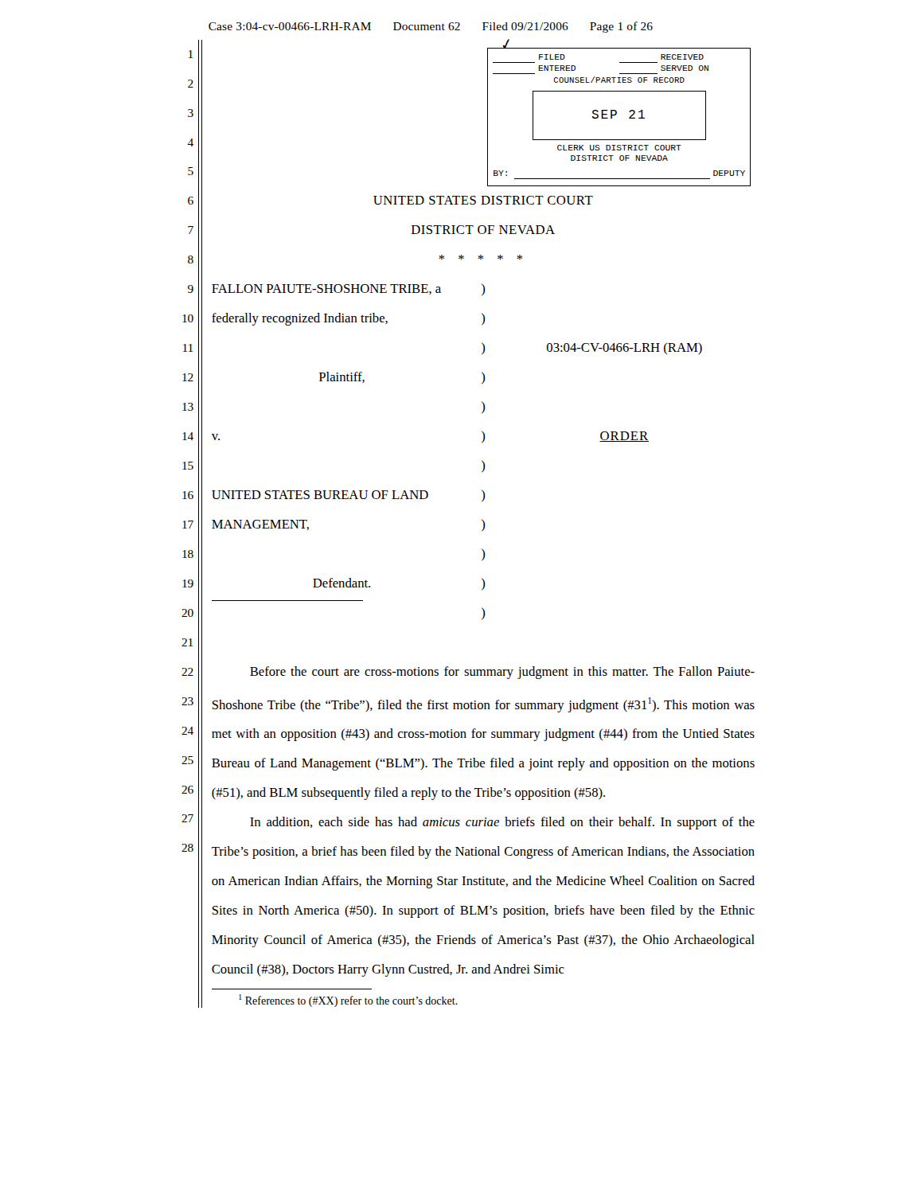Case 3:04-cv-00466-LRH-RAM Document 62 Filed 09/21/2006 Page 1 of 26
✓
FILED
ENTERED
RECEIVED
SERVED ON
COUNSEL/PARTIES OF RECORD
SEP 21
CLERK US DISTRICT COURT
DISTRICT OF NEVADA
BY: DEPUTY
1
2
3
4
5
6
7
8
9
10
11
12
13
14
15
16
17
18
19
20
21
22
23
24
25
26
27
28
UNITED STATES DISTRICT COURT
DISTRICT OF NEVADA
* * * * *
| FALLON PAIUTE-SHOSHONE TRIBE, a federally recognized Indian tribe, | ) ) | |
| | ) | 03:04-CV-0466-LRH (RAM) |
| Plaintiff, | ) | |
| | ) | |
| v. | ) | ORDER |
| | ) | |
| UNITED STATES BUREAU OF LAND MANAGEMENT, | ) ) | |
| | ) | |
| Defendant. | ) | |
| | ) | |
Before the court are cross-motions for summary judgment in this matter. The Fallon Paiute-Shoshone Tribe (the “Tribe”), filed the first motion for summary judgment (#311). This motion was met with an opposition (#43) and cross-motion for summary judgment (#44) from the Untied States Bureau of Land Management (“BLM”). The Tribe filed a joint reply and opposition on the motions (#51), and BLM subsequently filed a reply to the Tribe’s opposition (#58).
In addition, each side has had amicus curiae briefs filed on their behalf. In support of the Tribe’s position, a brief has been filed by the National Congress of American Indians, the Association on American Indian Affairs, the Morning Star Institute, and the Medicine Wheel Coalition on Sacred Sites in North America (#50). In support of BLM’s position, briefs have been filed by the Ethnic Minority Council of America (#35), the Friends of America’s Past (#37), the Ohio Archaeological Council (#38), Doctors Harry Glynn Custred, Jr. and Andrei Simic
1 References to (#XX) refer to the court’s docket.